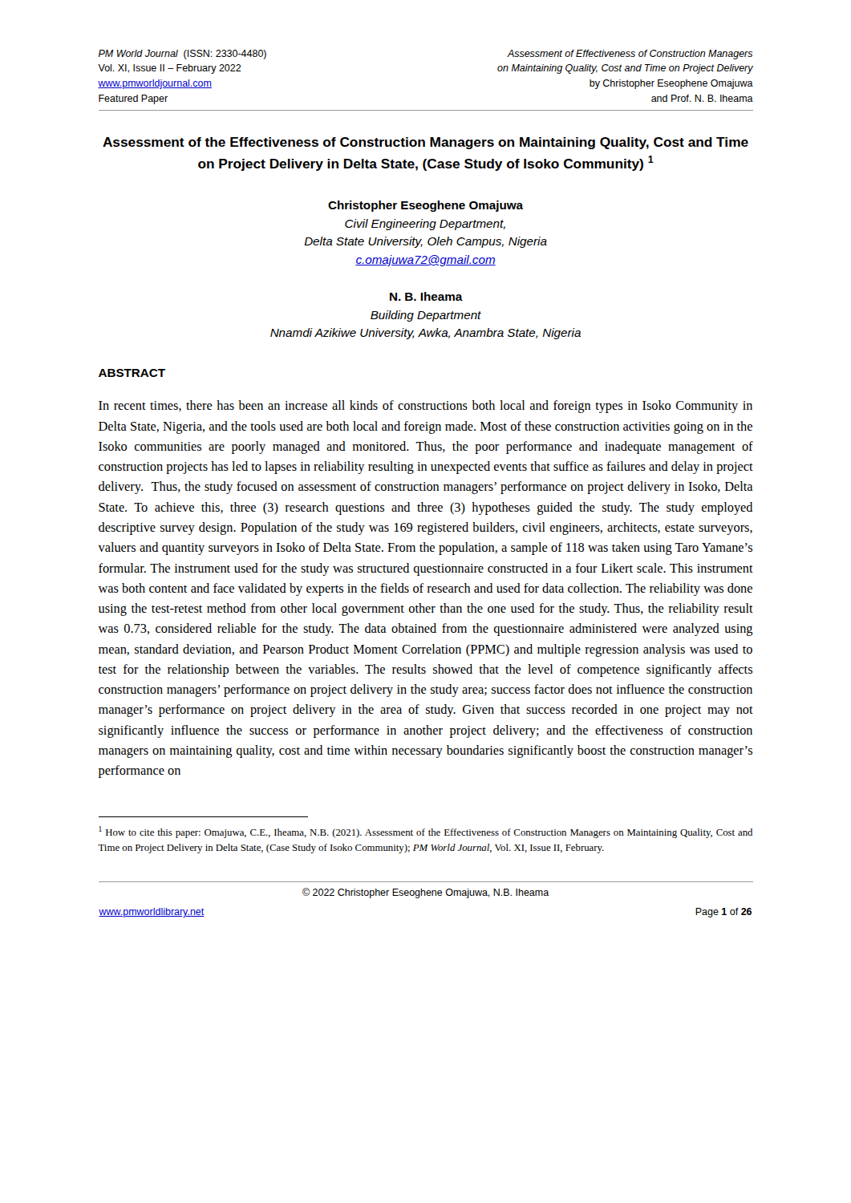| PM World Journal (ISSN: 2330-4480) | Assessment of Effectiveness of Construction Managers |
| Vol. XI, Issue II – February 2022 | on Maintaining Quality, Cost and Time on Project Delivery |
| www.pmworldjournal.com | by Christopher Eseophene Omajuwa |
| Featured Paper | and Prof. N. B. Iheama |
Assessment of the Effectiveness of Construction Managers on Maintaining Quality, Cost and Time on Project Delivery in Delta State, (Case Study of Isoko Community) 1
Christopher Eseoghene Omajuwa
Civil Engineering Department,
Delta State University, Oleh Campus, Nigeria
c.omajuwa72@gmail.com
N. B. Iheama
Building Department
Nnamdi Azikiwe University, Awka, Anambra State, Nigeria
ABSTRACT
In recent times, there has been an increase all kinds of constructions both local and foreign types in Isoko Community in Delta State, Nigeria, and the tools used are both local and foreign made. Most of these construction activities going on in the Isoko communities are poorly managed and monitored. Thus, the poor performance and inadequate management of construction projects has led to lapses in reliability resulting in unexpected events that suffice as failures and delay in project delivery. Thus, the study focused on assessment of construction managers’ performance on project delivery in Isoko, Delta State. To achieve this, three (3) research questions and three (3) hypotheses guided the study. The study employed descriptive survey design. Population of the study was 169 registered builders, civil engineers, architects, estate surveyors, valuers and quantity surveyors in Isoko of Delta State. From the population, a sample of 118 was taken using Taro Yamane’s formular. The instrument used for the study was structured questionnaire constructed in a four Likert scale. This instrument was both content and face validated by experts in the fields of research and used for data collection. The reliability was done using the test-retest method from other local government other than the one used for the study. Thus, the reliability result was 0.73, considered reliable for the study. The data obtained from the questionnaire administered were analyzed using mean, standard deviation, and Pearson Product Moment Correlation (PPMC) and multiple regression analysis was used to test for the relationship between the variables. The results showed that the level of competence significantly affects construction managers’ performance on project delivery in the study area; success factor does not influence the construction manager’s performance on project delivery in the area of study. Given that success recorded in one project may not significantly influence the success or performance in another project delivery; and the effectiveness of construction managers on maintaining quality, cost and time within necessary boundaries significantly boost the construction manager’s performance on
1 How to cite this paper: Omajuwa, C.E., Iheama, N.B. (2021). Assessment of the Effectiveness of Construction Managers on Maintaining Quality, Cost and Time on Project Delivery in Delta State, (Case Study of Isoko Community); PM World Journal, Vol. XI, Issue II, February.
© 2022 Christopher Eseoghene Omajuwa, N.B. Iheama
| www.pmworldlibrary.net | Page 1 of 26 |